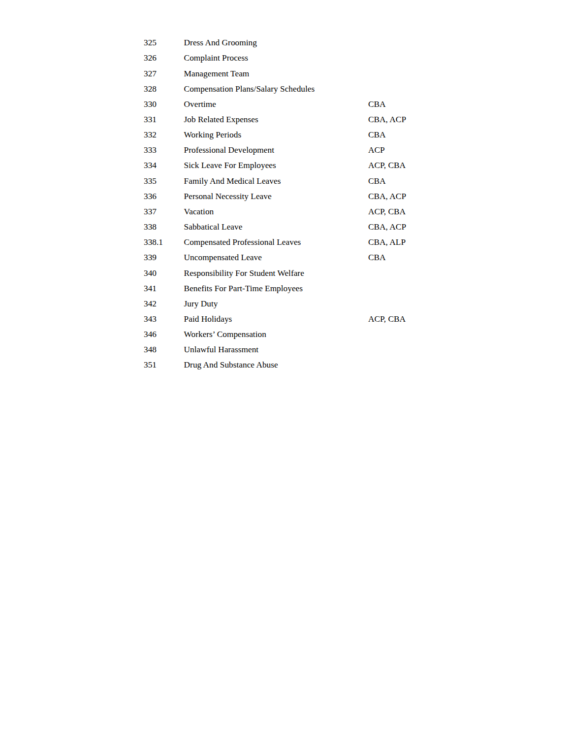| 325 | Dress And Grooming | |
| 326 | Complaint Process | |
| 327 | Management Team | |
| 328 | Compensation Plans/Salary Schedules | |
| 330 | Overtime | CBA |
| 331 | Job Related Expenses | CBA, ACP |
| 332 | Working Periods | CBA |
| 333 | Professional Development | ACP |
| 334 | Sick Leave For Employees | ACP, CBA |
| 335 | Family And Medical Leaves | CBA |
| 336 | Personal Necessity Leave | CBA, ACP |
| 337 | Vacation | ACP, CBA |
| 338 | Sabbatical Leave | CBA, ACP |
| 338.1 | Compensated Professional Leaves | CBA, ALP |
| 339 | Uncompensated Leave | CBA |
| 340 | Responsibility For Student Welfare | |
| 341 | Benefits For Part-Time Employees | |
| 342 | Jury Duty | |
| 343 | Paid Holidays | ACP, CBA |
| 346 | Workers’ Compensation | |
| 348 | Unlawful Harassment | |
| 351 | Drug And Substance Abuse | |